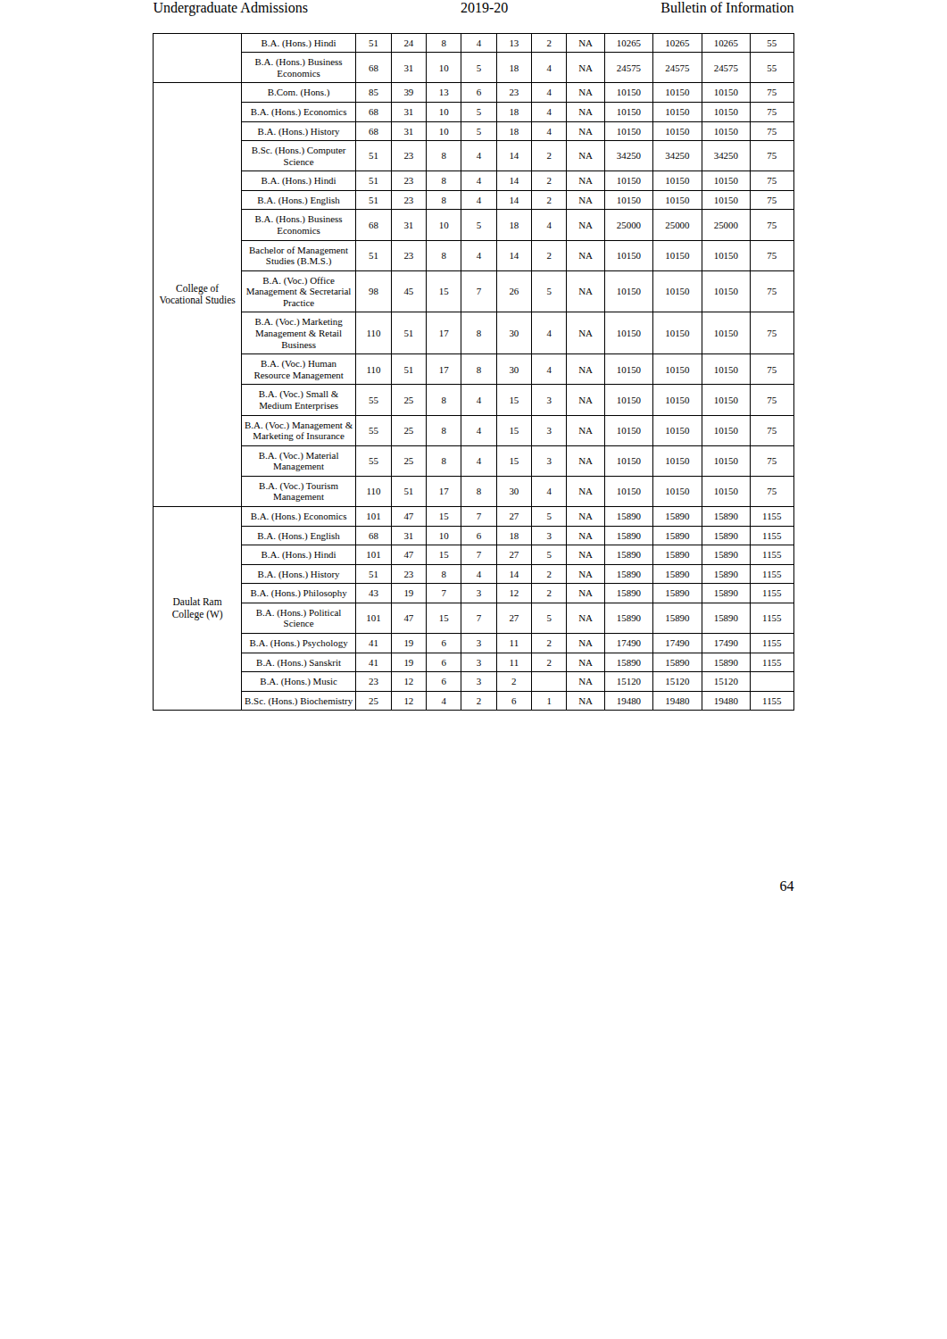Undergraduate Admissions
2019-20
Bulletin of Information
| | B.A. (Hons.) Hindi | 51 | 24 | 8 | 4 | 13 | 2 | NA | 10265 | 10265 | 10265 | 55 |
| B.A. (Hons.) Business Economics | 68 | 31 | 10 | 5 | 18 | 4 | NA | 24575 | 24575 | 24575 | 55 |
| College of Vocational Studies | B.Com. (Hons.) | 85 | 39 | 13 | 6 | 23 | 4 | NA | 10150 | 10150 | 10150 | 75 |
| B.A. (Hons.) Economics | 68 | 31 | 10 | 5 | 18 | 4 | NA | 10150 | 10150 | 10150 | 75 |
| B.A. (Hons.) History | 68 | 31 | 10 | 5 | 18 | 4 | NA | 10150 | 10150 | 10150 | 75 |
| B.Sc. (Hons.) Computer Science | 51 | 23 | 8 | 4 | 14 | 2 | NA | 34250 | 34250 | 34250 | 75 |
| B.A. (Hons.) Hindi | 51 | 23 | 8 | 4 | 14 | 2 | NA | 10150 | 10150 | 10150 | 75 |
| B.A. (Hons.) English | 51 | 23 | 8 | 4 | 14 | 2 | NA | 10150 | 10150 | 10150 | 75 |
| B.A. (Hons.) Business Economics | 68 | 31 | 10 | 5 | 18 | 4 | NA | 25000 | 25000 | 25000 | 75 |
| Bachelor of Management Studies (B.M.S.) | 51 | 23 | 8 | 4 | 14 | 2 | NA | 10150 | 10150 | 10150 | 75 |
| B.A. (Voc.) Office Management & Secretarial Practice | 98 | 45 | 15 | 7 | 26 | 5 | NA | 10150 | 10150 | 10150 | 75 |
| B.A. (Voc.) Marketing Management & Retail Business | 110 | 51 | 17 | 8 | 30 | 4 | NA | 10150 | 10150 | 10150 | 75 |
| B.A. (Voc.) Human Resource Management | 110 | 51 | 17 | 8 | 30 | 4 | NA | 10150 | 10150 | 10150 | 75 |
| B.A. (Voc.) Small & Medium Enterprises | 55 | 25 | 8 | 4 | 15 | 3 | NA | 10150 | 10150 | 10150 | 75 |
| B.A. (Voc.) Management & Marketing of Insurance | 55 | 25 | 8 | 4 | 15 | 3 | NA | 10150 | 10150 | 10150 | 75 |
| B.A. (Voc.) Material Management | 55 | 25 | 8 | 4 | 15 | 3 | NA | 10150 | 10150 | 10150 | 75 |
| B.A. (Voc.) Tourism Management | 110 | 51 | 17 | 8 | 30 | 4 | NA | 10150 | 10150 | 10150 | 75 |
| Daulat Ram College (W) | B.A. (Hons.) Economics | 101 | 47 | 15 | 7 | 27 | 5 | NA | 15890 | 15890 | 15890 | 1155 |
| B.A. (Hons.) English | 68 | 31 | 10 | 6 | 18 | 3 | NA | 15890 | 15890 | 15890 | 1155 |
| B.A. (Hons.) Hindi | 101 | 47 | 15 | 7 | 27 | 5 | NA | 15890 | 15890 | 15890 | 1155 |
| B.A. (Hons.) History | 51 | 23 | 8 | 4 | 14 | 2 | NA | 15890 | 15890 | 15890 | 1155 |
| B.A. (Hons.) Philosophy | 43 | 19 | 7 | 3 | 12 | 2 | NA | 15890 | 15890 | 15890 | 1155 |
| B.A. (Hons.) Political Science | 101 | 47 | 15 | 7 | 27 | 5 | NA | 15890 | 15890 | 15890 | 1155 |
| B.A. (Hons.) Psychology | 41 | 19 | 6 | 3 | 11 | 2 | NA | 17490 | 17490 | 17490 | 1155 |
| B.A. (Hons.) Sanskrit | 41 | 19 | 6 | 3 | 11 | 2 | NA | 15890 | 15890 | 15890 | 1155 |
| B.A. (Hons.) Music | 23 | 12 | 6 | 3 | 2 | | NA | 15120 | 15120 | 15120 | |
| B.Sc. (Hons.) Biochemistry | 25 | 12 | 4 | 2 | 6 | 1 | NA | 19480 | 19480 | 19480 | 1155 |
64